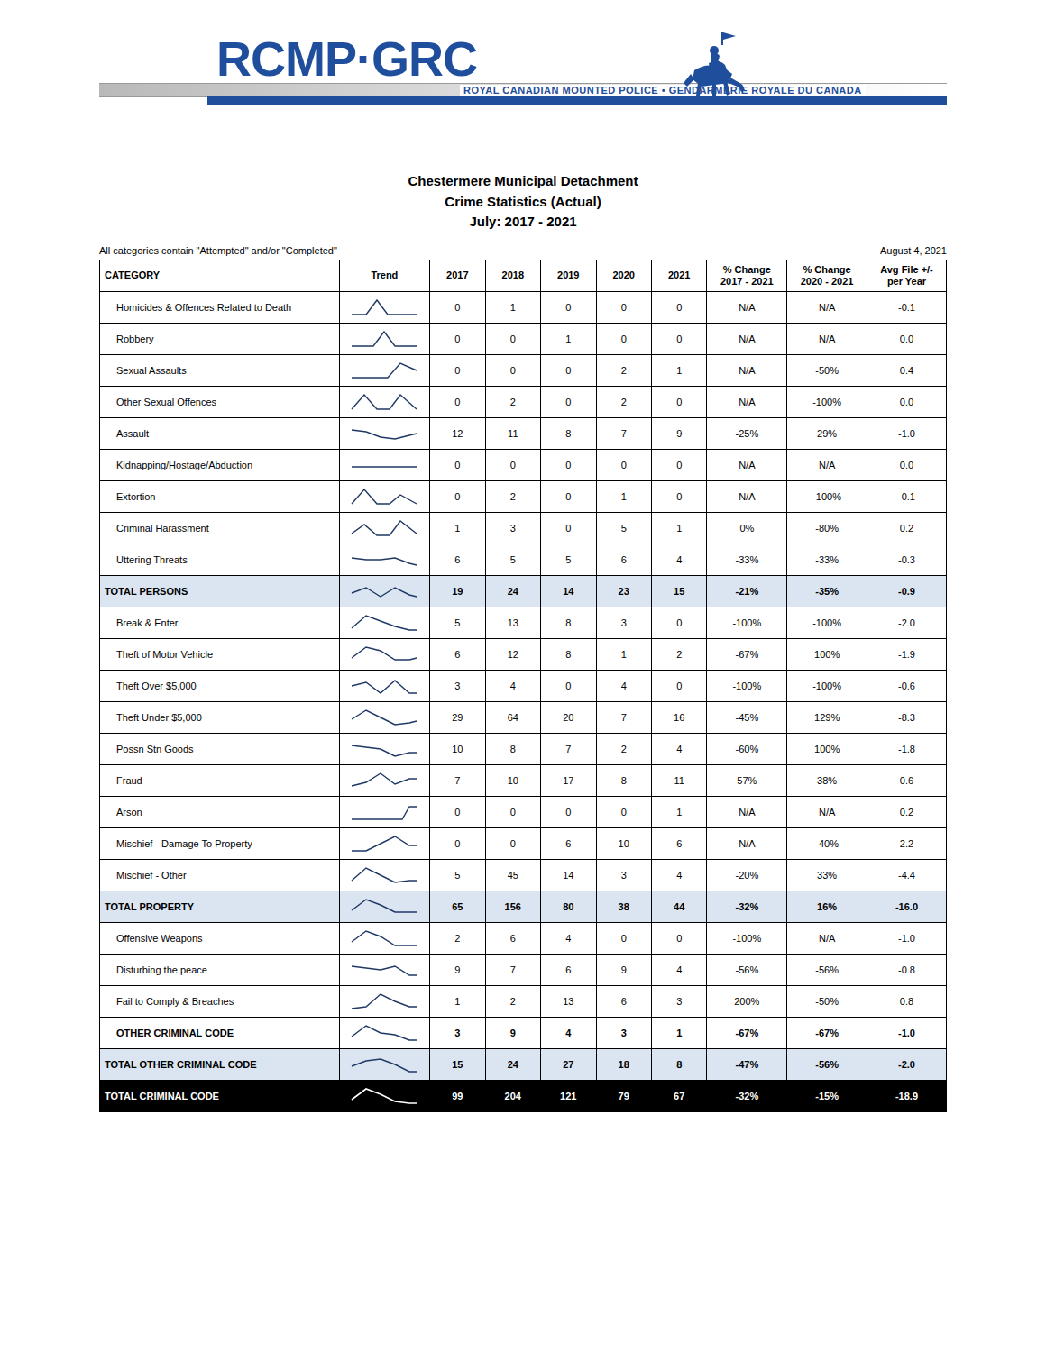RCMP·GRC
ROYAL CANADIAN MOUNTED POLICE • GENDARMERIE ROYALE DU CANADA
Chestermere Municipal Detachment Crime Statistics (Actual) July: 2017 - 2021
All categories contain "Attempted" and/or "Completed"
August 4, 2021
| CATEGORY | Trend | 2017 | 2018 | 2019 | 2020 | 2021 | % Change 2017 - 2021 | % Change 2020 - 2021 | Avg File +/- per Year |
| --- | --- | --- | --- | --- | --- | --- | --- | --- | --- |
| Homicides & Offences Related to Death | | 0 | 1 | 0 | 0 | 0 | N/A | N/A | -0.1 |
| Robbery | | 0 | 0 | 1 | 0 | 0 | N/A | N/A | 0.0 |
| Sexual Assaults | | 0 | 0 | 0 | 2 | 1 | N/A | -50% | 0.4 |
| Other Sexual Offences | | 0 | 2 | 0 | 2 | 0 | N/A | -100% | 0.0 |
| Assault | | 12 | 11 | 8 | 7 | 9 | -25% | 29% | -1.0 |
| Kidnapping/Hostage/Abduction | | 0 | 0 | 0 | 0 | 0 | N/A | N/A | 0.0 |
| Extortion | | 0 | 2 | 0 | 1 | 0 | N/A | -100% | -0.1 |
| Criminal Harassment | | 1 | 3 | 0 | 5 | 1 | 0% | -80% | 0.2 |
| Uttering Threats | | 6 | 5 | 5 | 6 | 4 | -33% | -33% | -0.3 |
| TOTAL PERSONS | | 19 | 24 | 14 | 23 | 15 | -21% | -35% | -0.9 |
| Break & Enter | | 5 | 13 | 8 | 3 | 0 | -100% | -100% | -2.0 |
| Theft of Motor Vehicle | | 6 | 12 | 8 | 1 | 2 | -67% | 100% | -1.9 |
| Theft Over $5,000 | | 3 | 4 | 0 | 4 | 0 | -100% | -100% | -0.6 |
| Theft Under $5,000 | | 29 | 64 | 20 | 7 | 16 | -45% | 129% | -8.3 |
| Possn Stn Goods | | 10 | 8 | 7 | 2 | 4 | -60% | 100% | -1.8 |
| Fraud | | 7 | 10 | 17 | 8 | 11 | 57% | 38% | 0.6 |
| Arson | | 0 | 0 | 0 | 0 | 1 | N/A | N/A | 0.2 |
| Mischief - Damage To Property | | 0 | 0 | 6 | 10 | 6 | N/A | -40% | 2.2 |
| Mischief - Other | | 5 | 45 | 14 | 3 | 4 | -20% | 33% | -4.4 |
| TOTAL PROPERTY | | 65 | 156 | 80 | 38 | 44 | -32% | 16% | -16.0 |
| Offensive Weapons | | 2 | 6 | 4 | 0 | 0 | -100% | N/A | -1.0 |
| Disturbing the peace | | 9 | 7 | 6 | 9 | 4 | -56% | -56% | -0.8 |
| Fail to Comply & Breaches | | 1 | 2 | 13 | 6 | 3 | 200% | -50% | 0.8 |
| OTHER CRIMINAL CODE | | 3 | 9 | 4 | 3 | 1 | -67% | -67% | -1.0 |
| TOTAL OTHER CRIMINAL CODE | | 15 | 24 | 27 | 18 | 8 | -47% | -56% | -2.0 |
| TOTAL CRIMINAL CODE | | 99 | 204 | 121 | 79 | 67 | -32% | -15% | -18.9 |